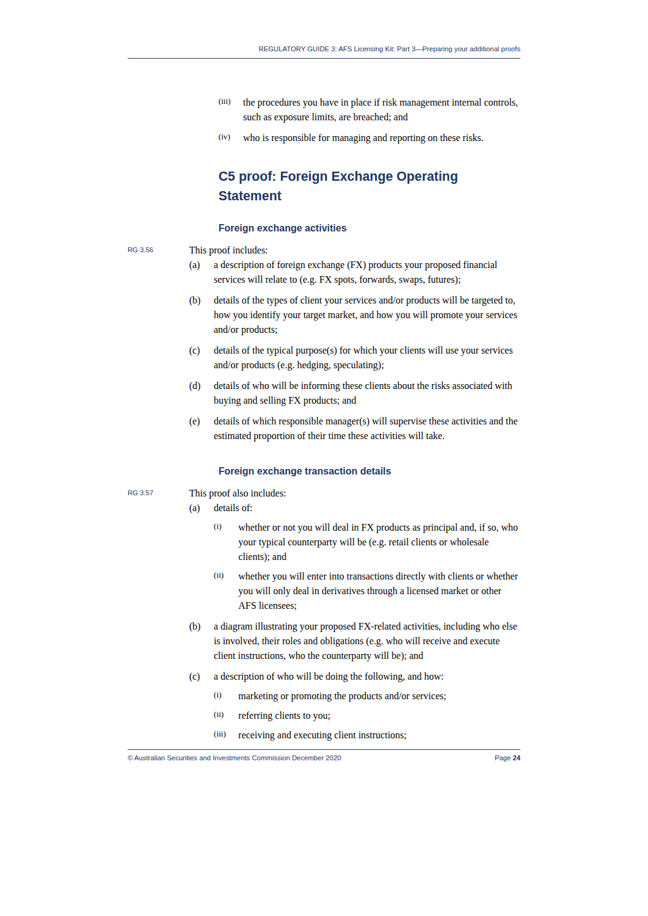REGULATORY GUIDE 3: AFS Licensing Kit: Part 3—Preparing your additional proofs
(iii) the procedures you have in place if risk management internal controls, such as exposure limits, are breached; and
(iv) who is responsible for managing and reporting on these risks.
C5 proof: Foreign Exchange Operating Statement
Foreign exchange activities
RG 3.56
This proof includes:
(a) a description of foreign exchange (FX) products your proposed financial services will relate to (e.g. FX spots, forwards, swaps, futures);
(b) details of the types of client your services and/or products will be targeted to, how you identify your target market, and how you will promote your services and/or products;
(c) details of the typical purpose(s) for which your clients will use your services and/or products (e.g. hedging, speculating);
(d) details of who will be informing these clients about the risks associated with buying and selling FX products; and
(e) details of which responsible manager(s) will supervise these activities and the estimated proportion of their time these activities will take.
Foreign exchange transaction details
RG 3.57
This proof also includes:
(a) details of:
(i) whether or not you will deal in FX products as principal and, if so, who your typical counterparty will be (e.g. retail clients or wholesale clients); and
(ii) whether you will enter into transactions directly with clients or whether you will only deal in derivatives through a licensed market or other AFS licensees;
(b) a diagram illustrating your proposed FX-related activities, including who else is involved, their roles and obligations (e.g. who will receive and execute client instructions, who the counterparty will be); and
(c) a description of who will be doing the following, and how:
(i) marketing or promoting the products and/or services;
(ii) referring clients to you;
(iii) receiving and executing client instructions;
© Australian Securities and Investments Commission December 2020
Page 24